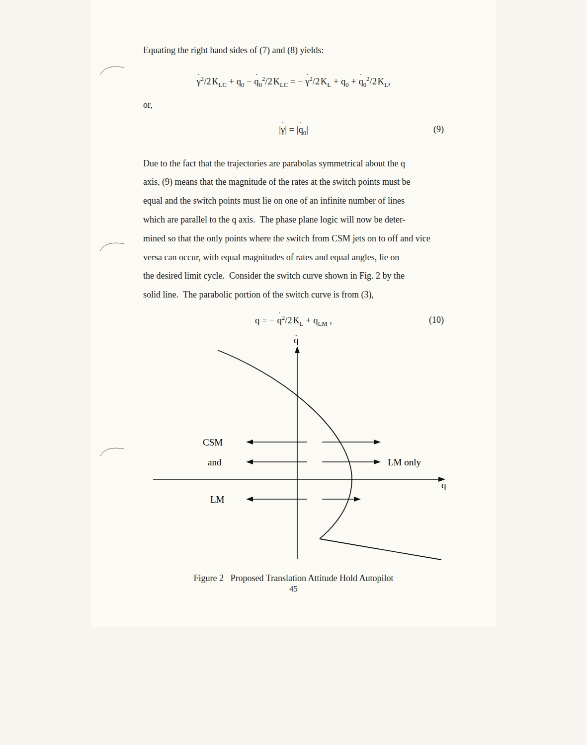Equating the right hand sides of (7) and (8) yields:
γ·2/2 KLC + q0 − q·02/2 KLC = − γ·2/2 KL + q0 + q·02/2 KL,
or,
|γ·| = |q·0| (9)
Due to the fact that the trajectories are parabolas symmetrical about the q
axis, (9) means that the magnitude of the rates at the switch points must be
equal and the switch points must lie on one of an infinite number of lines
which are parallel to the q axis. The phase plane logic will now be deter-
mined so that the only points where the switch from CSM jets on to off and vice
versa can occur, with equal magnitudes of rates and equal angles, lie on
the desired limit cycle. Consider the switch curve shown in Fig. 2 by the
solid line. The parabolic portion of the switch curve is from (3),
q = − q·2/2 KL + qLM , (10)
q q CSM and LM LM only
Figure 2 Proposed Translation Attitude Hold Autopilot
45